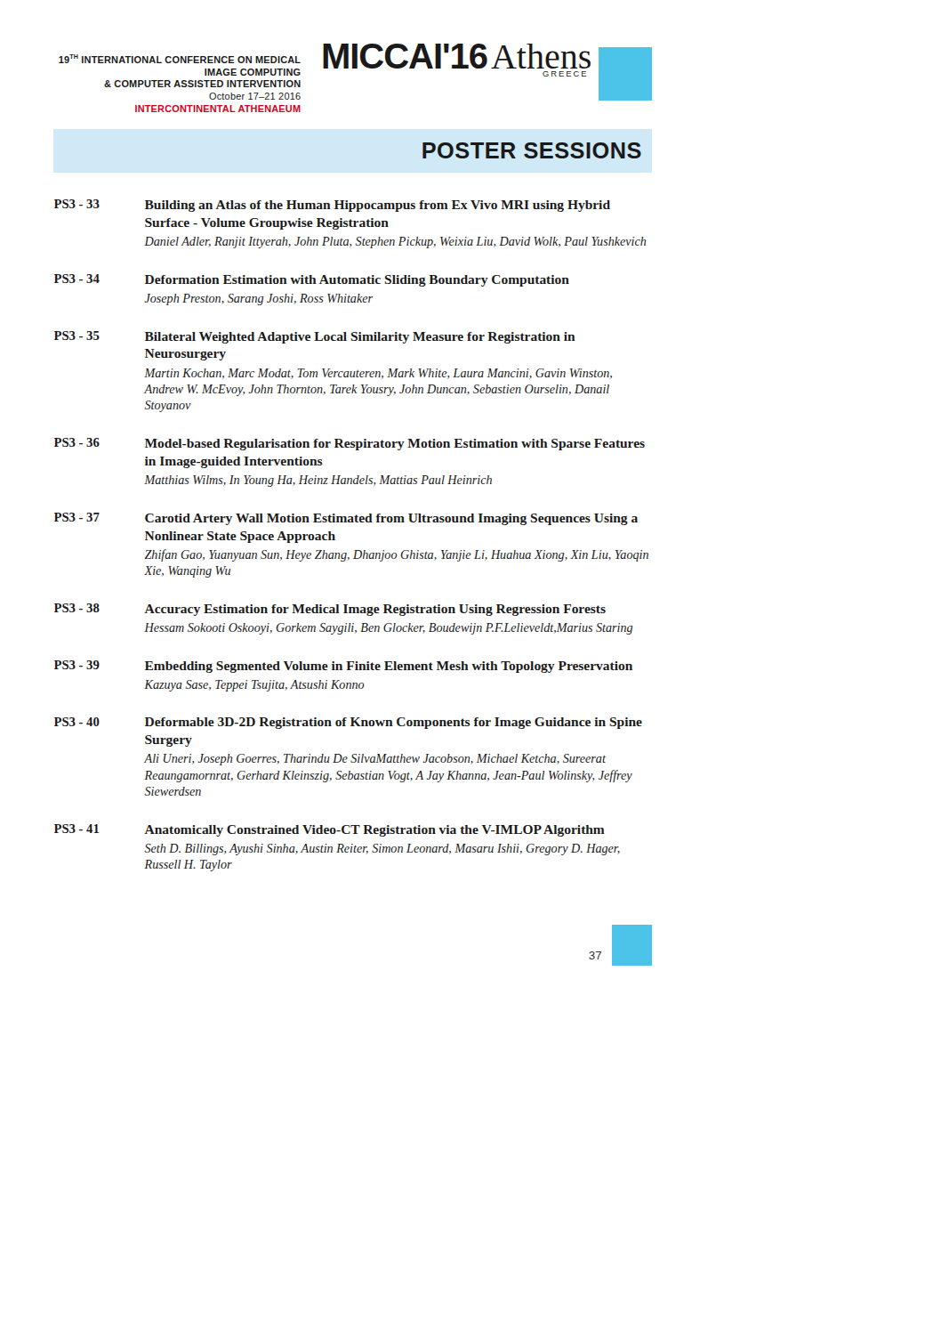19TH INTERNATIONAL CONFERENCE ON MEDICAL IMAGE COMPUTING
& COMPUTER ASSISTED INTERVENTION
October 17–21 2016
INTERCONTINENTAL ATHENAEUM
MICCAI'16Athens GREECE
POSTER SESSIONS
PS3 - 33
Building an Atlas of the Human Hippocampus from Ex Vivo MRI using Hybrid Surface - Volume Groupwise Registration
Daniel Adler, Ranjit Ittyerah, John Pluta, Stephen Pickup, Weixia Liu, David Wolk, Paul Yushkevich
PS3 - 34
Deformation Estimation with Automatic Sliding Boundary Computation
Joseph Preston, Sarang Joshi, Ross Whitaker
PS3 - 35
Bilateral Weighted Adaptive Local Similarity Measure for Registration in Neurosurgery
Martin Kochan, Marc Modat, Tom Vercauteren, Mark White, Laura Mancini, Gavin Winston, Andrew W. McEvoy, John Thornton, Tarek Yousry, John Duncan, Sebastien Ourselin, Danail Stoyanov
PS3 - 36
Model-based Regularisation for Respiratory Motion Estimation with Sparse Features in Image-guided Interventions
Matthias Wilms, In Young Ha, Heinz Handels, Mattias Paul Heinrich
PS3 - 37
Carotid Artery Wall Motion Estimated from Ultrasound Imaging Sequences Using a Nonlinear State Space Approach
Zhifan Gao, Yuanyuan Sun, Heye Zhang, Dhanjoo Ghista, Yanjie Li, Huahua Xiong, Xin Liu, Yaoqin Xie, Wanqing Wu
PS3 - 38
Accuracy Estimation for Medical Image Registration Using Regression Forests
Hessam Sokooti Oskooyi, Gorkem Saygili, Ben Glocker, Boudewijn P.F.Lelieveldt,Marius Staring
PS3 - 39
Embedding Segmented Volume in Finite Element Mesh with Topology Preservation
Kazuya Sase, Teppei Tsujita, Atsushi Konno
PS3 - 40
Deformable 3D-2D Registration of Known Components for Image Guidance in Spine Surgery
Ali Uneri, Joseph Goerres, Tharindu De SilvaMatthew Jacobson, Michael Ketcha, Sureerat Reaungamornrat, Gerhard Kleinszig, Sebastian Vogt, A Jay Khanna, Jean-Paul Wolinsky, Jeffrey Siewerdsen
PS3 - 41
Anatomically Constrained Video-CT Registration via the V-IMLOP Algorithm
Seth D. Billings, Ayushi Sinha, Austin Reiter, Simon Leonard, Masaru Ishii, Gregory D. Hager, Russell H. Taylor
37